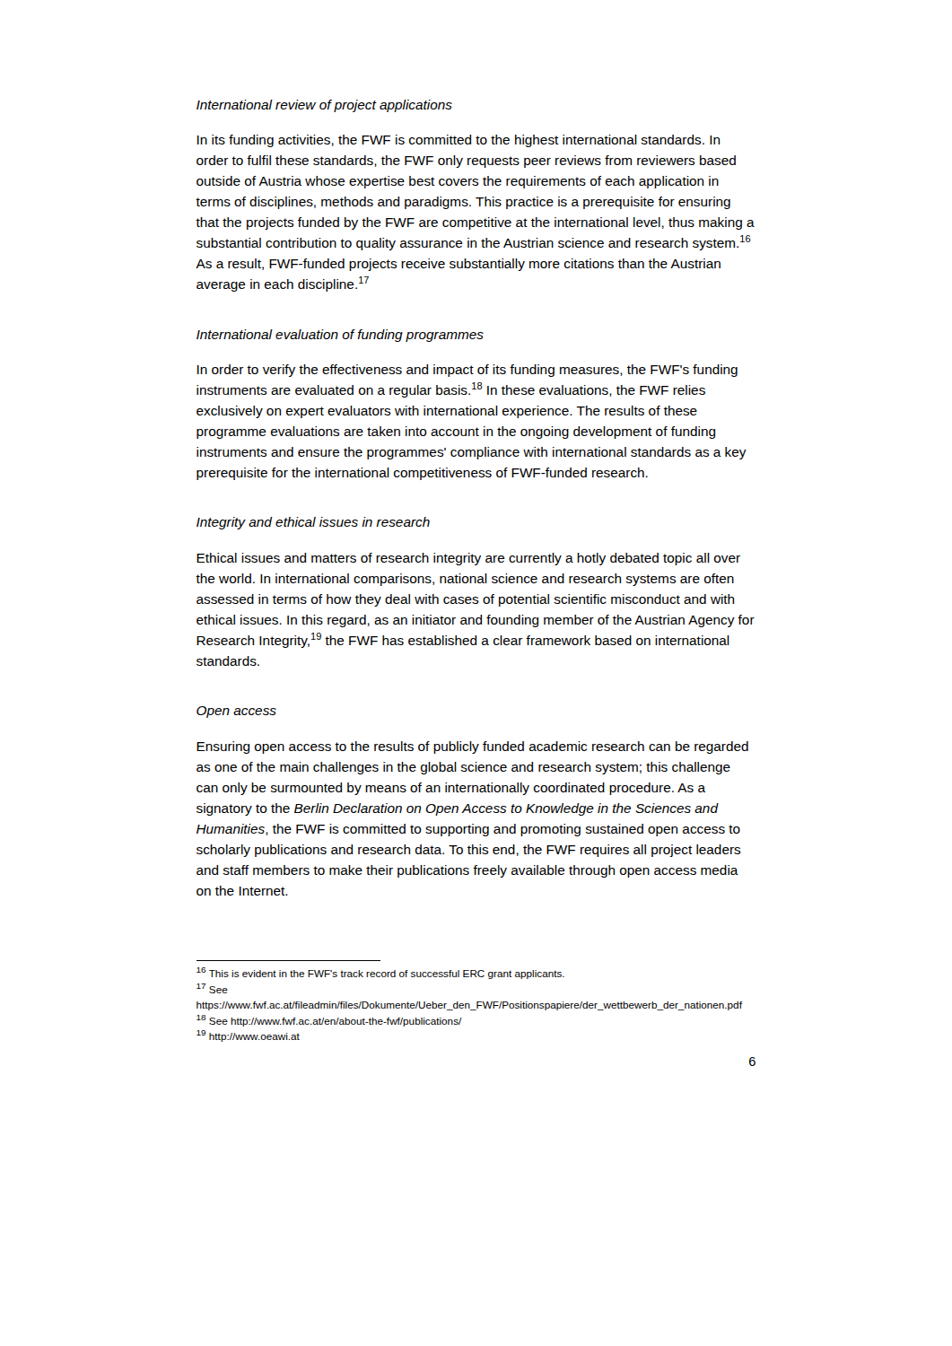International review of project applications
In its funding activities, the FWF is committed to the highest international standards. In order to fulfil these standards, the FWF only requests peer reviews from reviewers based outside of Austria whose expertise best covers the requirements of each application in terms of disciplines, methods and paradigms. This practice is a prerequisite for ensuring that the projects funded by the FWF are competitive at the international level, thus making a substantial contribution to quality assurance in the Austrian science and research system.16 As a result, FWF-funded projects receive substantially more citations than the Austrian average in each discipline.17
International evaluation of funding programmes
In order to verify the effectiveness and impact of its funding measures, the FWF's funding instruments are evaluated on a regular basis.18 In these evaluations, the FWF relies exclusively on expert evaluators with international experience. The results of these programme evaluations are taken into account in the ongoing development of funding instruments and ensure the programmes' compliance with international standards as a key prerequisite for the international competitiveness of FWF-funded research.
Integrity and ethical issues in research
Ethical issues and matters of research integrity are currently a hotly debated topic all over the world. In international comparisons, national science and research systems are often assessed in terms of how they deal with cases of potential scientific misconduct and with ethical issues. In this regard, as an initiator and founding member of the Austrian Agency for Research Integrity,19 the FWF has established a clear framework based on international standards.
Open access
Ensuring open access to the results of publicly funded academic research can be regarded as one of the main challenges in the global science and research system; this challenge can only be surmounted by means of an internationally coordinated procedure. As a signatory to the Berlin Declaration on Open Access to Knowledge in the Sciences and Humanities, the FWF is committed to supporting and promoting sustained open access to scholarly publications and research data. To this end, the FWF requires all project leaders and staff members to make their publications freely available through open access media on the Internet.
16 This is evident in the FWF's track record of successful ERC grant applicants.
17 See
https://www.fwf.ac.at/fileadmin/files/Dokumente/Ueber_den_FWF/Positionspapiere/der_wettbewerb_der_nationen.pdf
18 See http://www.fwf.ac.at/en/about-the-fwf/publications/
19 http://www.oeawi.at
6